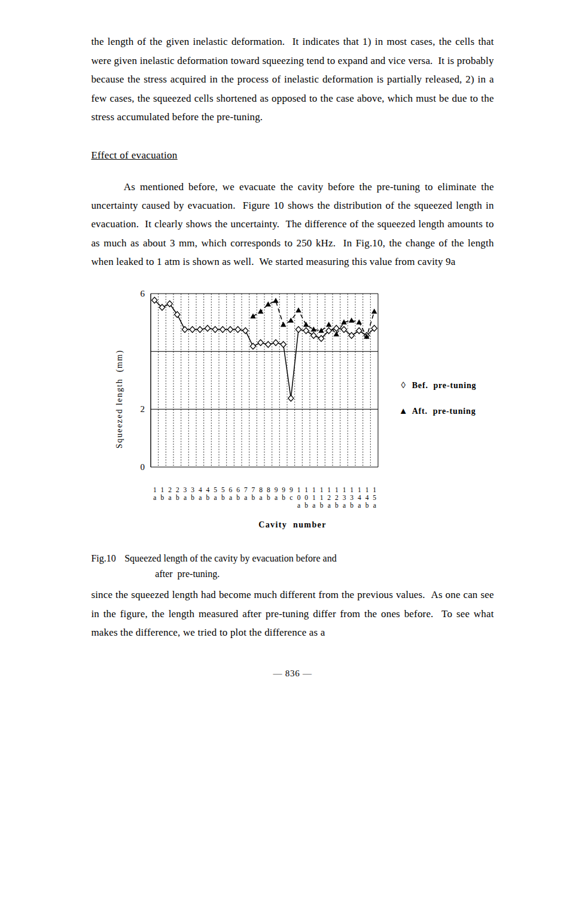the length of the given inelastic deformation. It indicates that 1) in most cases, the cells that were given inelastic deformation toward squeezing tend to expand and vice versa. It is probably because the stress acquired in the process of inelastic deformation is partially released, 2) in a few cases, the squeezed cells shortened as opposed to the case above, which must be due to the stress accumulated before the pre-tuning.
Effect of evacuation
As mentioned before, we evacuate the cavity before the pre-tuning to eliminate the uncertainty caused by evacuation. Figure 10 shows the distribution of the squeezed length in evacuation. It clearly shows the uncertainty. The difference of the squeezed length amounts to as much as about 3 mm, which corresponds to 250 kHz. In Fig.10, the change of the length when leaked to 1 atm is shown as well. We started measuring this value from cavity 9a
Squeezed length (mm)
6 2 0
1
a
1
b
2
a
2
b
3
a
3
b
4
a
4
b
5
a
5
b
6
a
6
b
7
a
7
b
8
a
8
b
9
a
9
b
9
c
1
0
a
1
0
b
1
1
a
1
1
b
1
2
a
1
2
b
1
3
a
1
3
b
1
4
a
1
4
b
1
5
a
◊ Bef. pre-tuning
▲ Aft. pre-tuning
Cavity number
Fig.10 Squeezed length of the cavity by evacuation before and after pre-tuning.
since the squeezed length had become much different from the previous values. As one can see in the figure, the length measured after pre-tuning differ from the ones before. To see what makes the difference, we tried to plot the difference as a
— 836 —